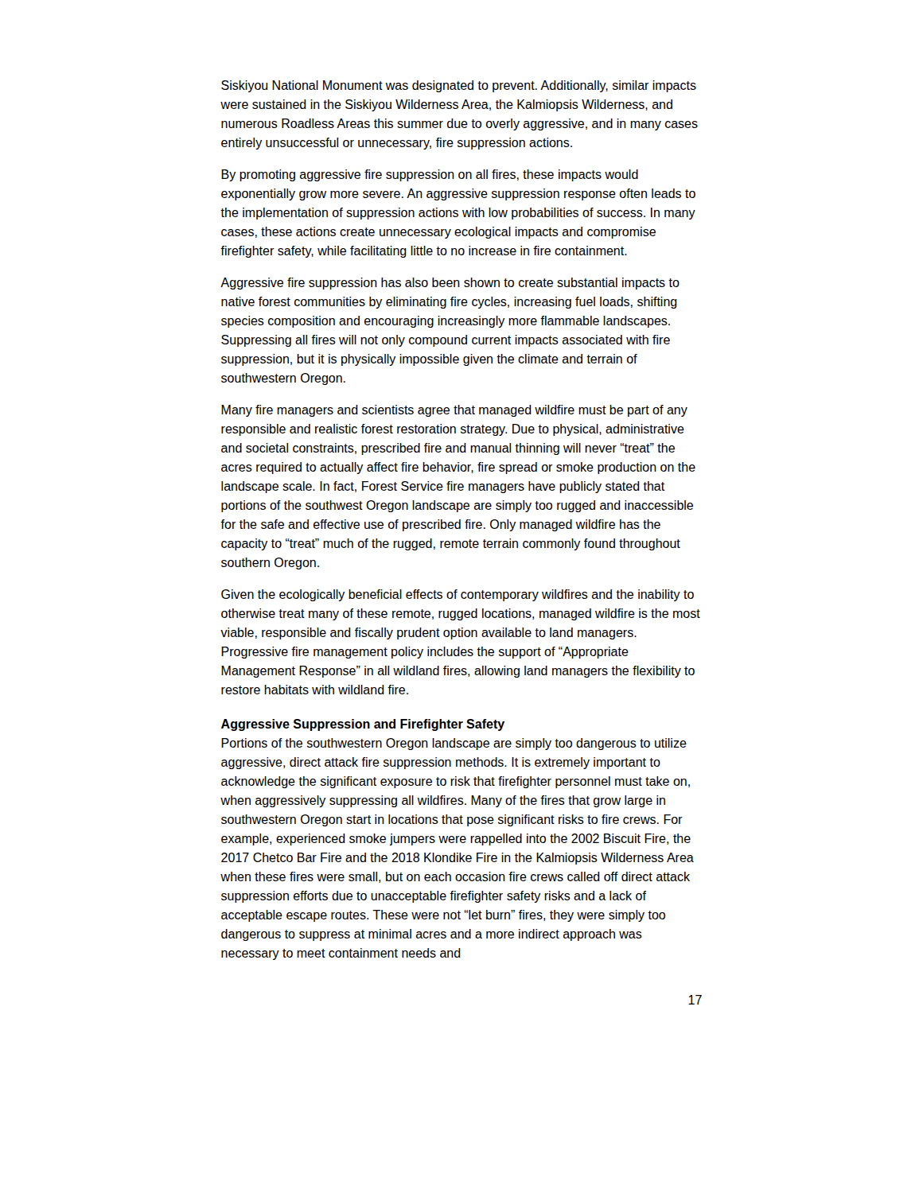Siskiyou National Monument was designated to prevent. Additionally, similar impacts were sustained in the Siskiyou Wilderness Area, the Kalmiopsis Wilderness, and numerous Roadless Areas this summer due to overly aggressive, and in many cases entirely unsuccessful or unnecessary, fire suppression actions.
By promoting aggressive fire suppression on all fires, these impacts would exponentially grow more severe. An aggressive suppression response often leads to the implementation of suppression actions with low probabilities of success. In many cases, these actions create unnecessary ecological impacts and compromise firefighter safety, while facilitating little to no increase in fire containment.
Aggressive fire suppression has also been shown to create substantial impacts to native forest communities by eliminating fire cycles, increasing fuel loads, shifting species composition and encouraging increasingly more flammable landscapes. Suppressing all fires will not only compound current impacts associated with fire suppression, but it is physically impossible given the climate and terrain of southwestern Oregon.
Many fire managers and scientists agree that managed wildfire must be part of any responsible and realistic forest restoration strategy. Due to physical, administrative and societal constraints, prescribed fire and manual thinning will never “treat” the acres required to actually affect fire behavior, fire spread or smoke production on the landscape scale. In fact, Forest Service fire managers have publicly stated that portions of the southwest Oregon landscape are simply too rugged and inaccessible for the safe and effective use of prescribed fire. Only managed wildfire has the capacity to “treat” much of the rugged, remote terrain commonly found throughout southern Oregon.
Given the ecologically beneficial effects of contemporary wildfires and the inability to otherwise treat many of these remote, rugged locations, managed wildfire is the most viable, responsible and fiscally prudent option available to land managers. Progressive fire management policy includes the support of “Appropriate Management Response” in all wildland fires, allowing land managers the flexibility to restore habitats with wildland fire.
Aggressive Suppression and Firefighter Safety
Portions of the southwestern Oregon landscape are simply too dangerous to utilize aggressive, direct attack fire suppression methods. It is extremely important to acknowledge the significant exposure to risk that firefighter personnel must take on, when aggressively suppressing all wildfires. Many of the fires that grow large in southwestern Oregon start in locations that pose significant risks to fire crews. For example, experienced smoke jumpers were rappelled into the 2002 Biscuit Fire, the 2017 Chetco Bar Fire and the 2018 Klondike Fire in the Kalmiopsis Wilderness Area when these fires were small, but on each occasion fire crews called off direct attack suppression efforts due to unacceptable firefighter safety risks and a lack of acceptable escape routes. These were not “let burn” fires, they were simply too dangerous to suppress at minimal acres and a more indirect approach was necessary to meet containment needs and
17